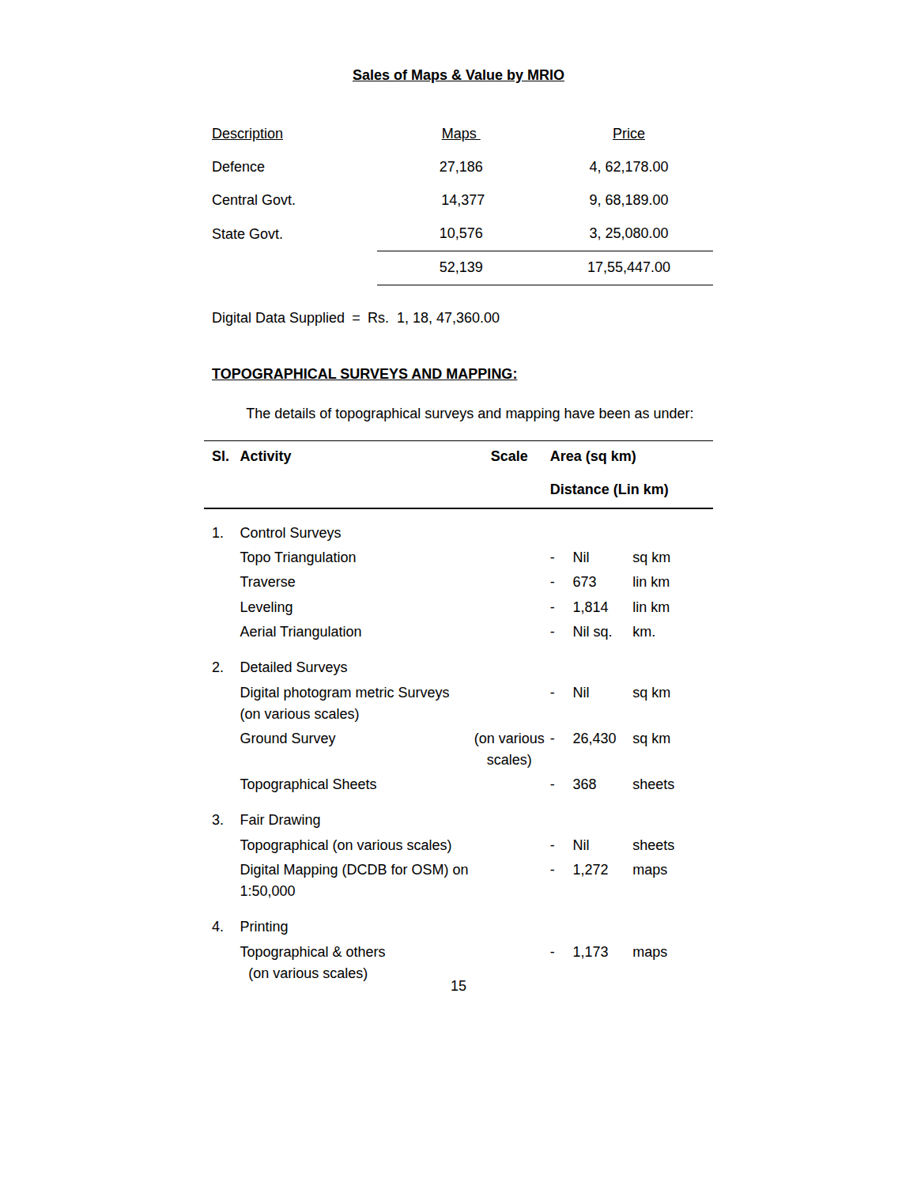Sales of Maps & Value by MRIO
| Description | Maps | Price |
| --- | --- | --- |
| Defence | 27,186 | 4, 62,178.00 |
| Central Govt. | 14,377 | 9, 68,189.00 |
| State Govt. | 10,576 | 3, 25,080.00 |
| | 52,139 | 17,55,447.00 |
Digital Data Supplied=Rs. 1, 18, 47,360.00
TOPOGRAPHICAL SURVEYS AND MAPPING:
The details of topographical surveys and mapping have been as under:
| Sl. | Activity | Scale | Area (sq km) |
| --- | --- | --- | --- |
| | | | Distance (Lin km) |
| 1. | Control Surveys | | |
| | Topo Triangulation | | - Nil sq km |
| | Traverse | | - 673 lin km |
| | Leveling | | - 1,814 lin km |
| | Aerial Triangulation | | - Nil sq. km. |
| 2. | Detailed Surveys | | |
| | Digital photogram metric Surveys (on various scales) | | - Nil sq km |
| | Ground Survey | (on various scales) | - 26,430 sq km |
| | Topographical Sheets | | - 368 sheets |
| 3. | Fair Drawing | | |
| | Topographical (on various scales) | | - Nil sheets |
| | Digital Mapping (DCDB for OSM) on 1:50,000 | | - 1,272 maps |
| 4. | Printing | | |
| | Topographical & others (on various scales) | | - 1,173 maps |
15